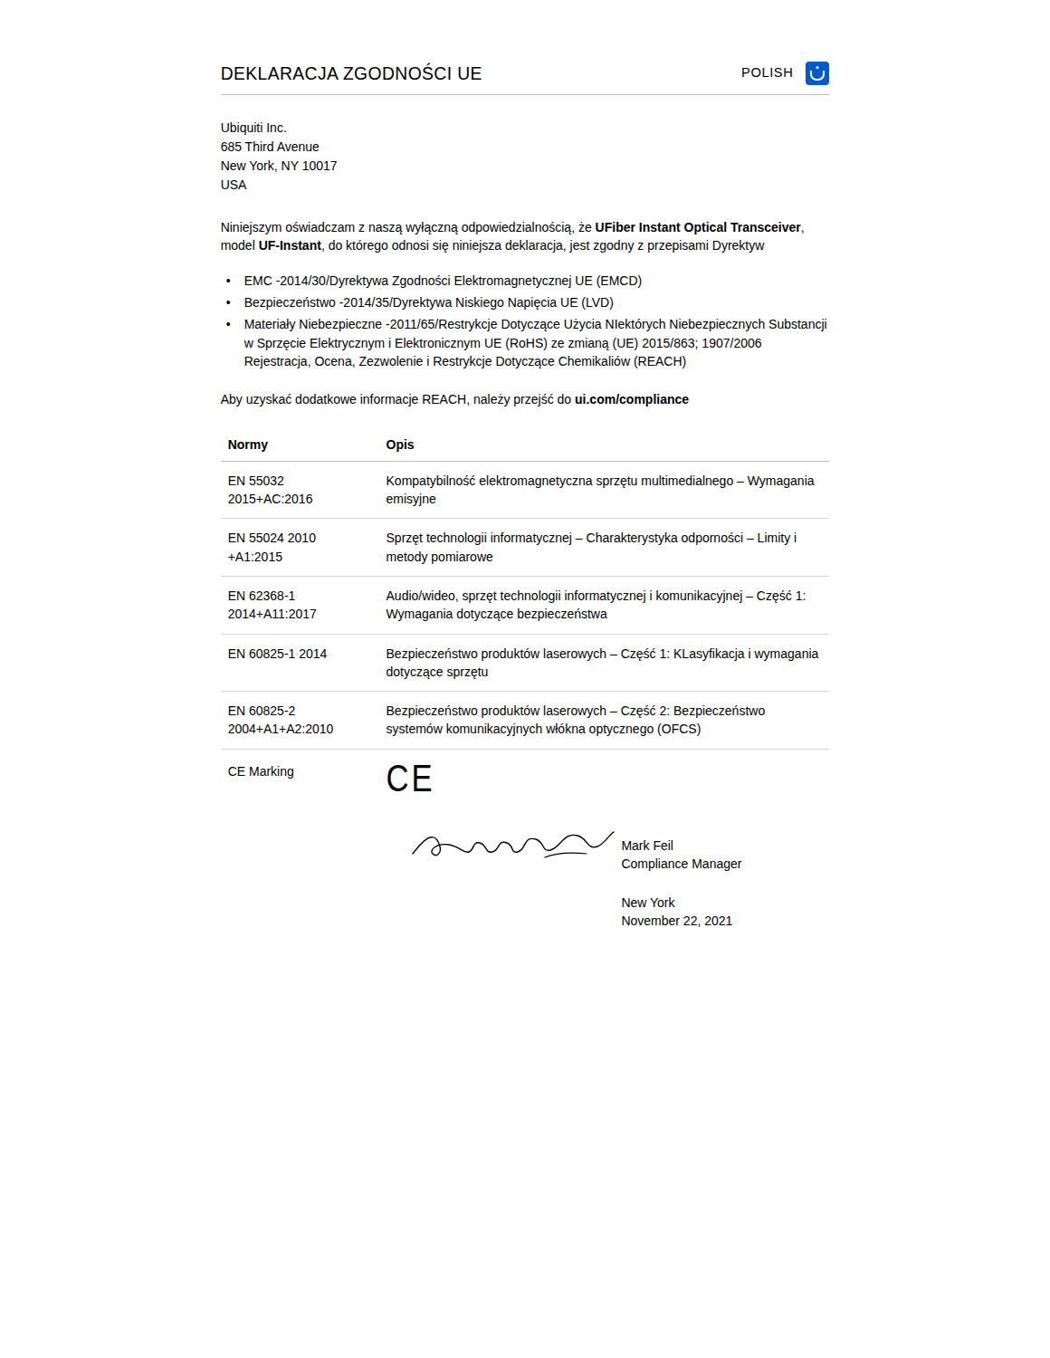DEKLARACJA ZGODNOŚCI UE
POLISH
Ubiquiti Inc.
685 Third Avenue
New York, NY 10017
USA
Niniejszym oświadczam z naszą wyłączną odpowiedzialnością, że UFiber Instant Optical Transceiver, model UF-Instant, do którego odnosi się niniejsza deklaracja, jest zgodny z przepisami Dyrektyw
EMC -2014/30/Dyrektywa Zgodności Elektromagnetycznej UE (EMCD)
Bezpieczeństwo -2014/35/Dyrektywa Niskiego Napięcia UE (LVD)
Materiały Niebezpieczne -2011/65/Restrykcje Dotyczące Użycia NIektórych Niebezpiecznych Substancji w Sprzęcie Elektrycznym i Elektronicznym UE (RoHS) ze zmianą (UE) 2015/863; 1907/2006 Rejestracja, Ocena, Zezwolenie i Restrykcje Dotyczące Chemikaliów (REACH)
Aby uzyskać dodatkowe informacje REACH, należy przejść do ui.com/compliance
| Normy | Opis |
| --- | --- |
| EN 55032 2015+AC:2016 | Kompatybilność elektromagnetyczna sprzętu multimedialnego – Wymagania emisyjne |
| EN 55024 2010 +A1:2015 | Sprzęt technologii informatycznej – Charakterystyka odporności – Limity i metody pomiarowe |
| EN 62368-1 2014+A11:2017 | Audio/wideo, sprzęt technologii informatycznej i komunikacyjnej – Część 1: Wymagania dotyczące bezpieczeństwa |
| EN 60825-1 2014 | Bezpieczeństwo produktów laserowych – Część 1: KLasyfikacja i wymagania dotyczące sprzętu |
| EN 60825-2 2004+A1+A2:2010 | Bezpieczeństwo produktów laserowych – Część 2: Bezpieczeństwo systemów komunikacyjnych włókna optycznego (OFCS) |
| CE Marking | C E |
Mark Feil Compliance Manager
New York November 22, 2021